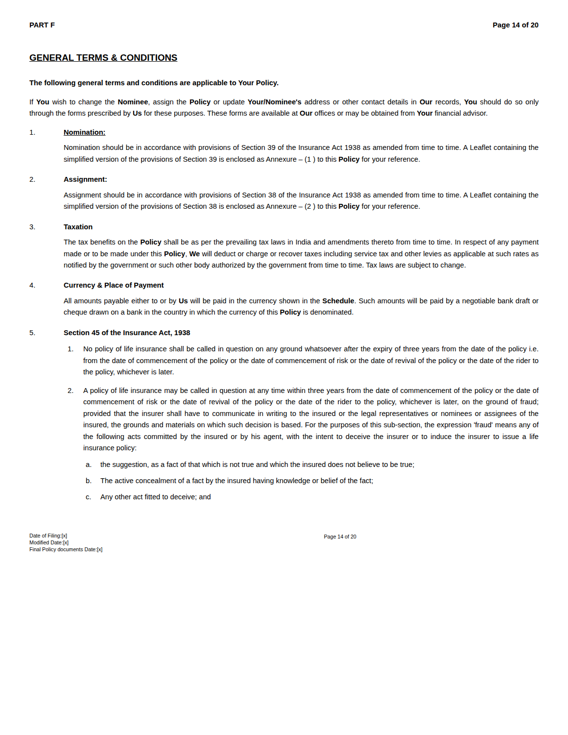PART F Page 14 of 20
GENERAL TERMS & CONDITIONS
The following general terms and conditions are applicable to Your Policy.
If You wish to change the Nominee, assign the Policy or update Your/Nominee's address or other contact details in Our records, You should do so only through the forms prescribed by Us for these purposes. These forms are available at Our offices or may be obtained from Your financial advisor.
Nomination:
Nomination should be in accordance with provisions of Section 39 of the Insurance Act 1938 as amended from time to time. A Leaflet containing the simplified version of the provisions of Section 39 is enclosed as Annexure – (1 ) to this Policy for your reference.
Assignment:
Assignment should be in accordance with provisions of Section 38 of the Insurance Act 1938 as amended from time to time. A Leaflet containing the simplified version of the provisions of Section 38 is enclosed as Annexure – (2 ) to this Policy for your reference.
Taxation
The tax benefits on the Policy shall be as per the prevailing tax laws in India and amendments thereto from time to time. In respect of any payment made or to be made under this Policy, We will deduct or charge or recover taxes including service tax and other levies as applicable at such rates as notified by the government or such other body authorized by the government from time to time. Tax laws are subject to change.
Currency & Place of Payment
All amounts payable either to or by Us will be paid in the currency shown in the Schedule. Such amounts will be paid by a negotiable bank draft or cheque drawn on a bank in the country in which the currency of this Policy is denominated.
Section 45 of the Insurance Act, 1938
No policy of life insurance shall be called in question on any ground whatsoever after the expiry of three years from the date of the policy i.e. from the date of commencement of the policy or the date of commencement of risk or the date of revival of the policy or the date of the rider to the policy, whichever is later.
A policy of life insurance may be called in question at any time within three years from the date of commencement of the policy or the date of commencement of risk or the date of revival of the policy or the date of the rider to the policy, whichever is later, on the ground of fraud; provided that the insurer shall have to communicate in writing to the insured or the legal representatives or nominees or assignees of the insured, the grounds and materials on which such decision is based. For the purposes of this sub-section, the expression 'fraud' means any of the following acts committed by the insured or by his agent, with the intent to deceive the insurer or to induce the insurer to issue a life insurance policy:
the suggestion, as a fact of that which is not true and which the insured does not believe to be true;
The active concealment of a fact by the insured having knowledge or belief of the fact;
Any other act fitted to deceive; and
Date of Filing:[x]
Modified Date:[x]
Final Policy documents Date:[x]
Page 14 of 20